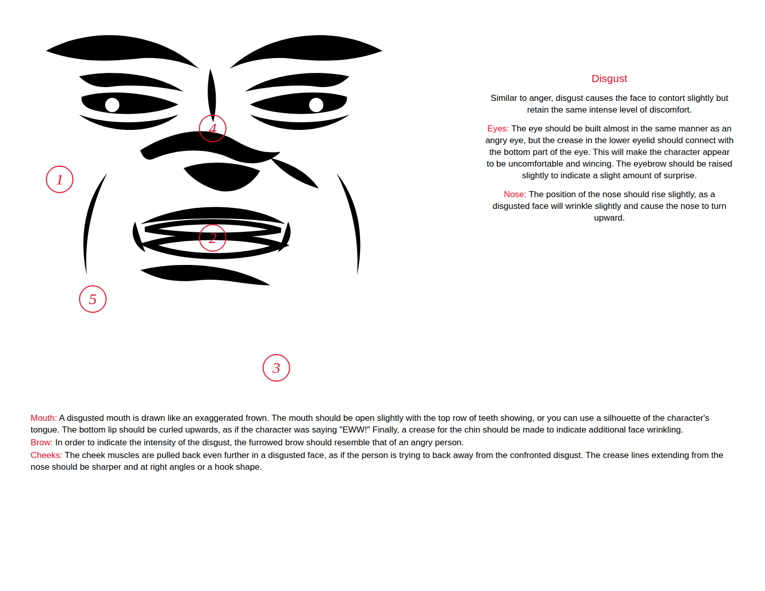1
2
3
4
5
Disgust
Similar to anger, disgust causes the face to contort slightly but retain the same intense level of discomfort.
Eyes: The eye should be built almost in the same manner as an angry eye, but the crease in the lower eyelid should connect with the bottom part of the eye. This will make the character appear to be uncomfortable and wincing. The eyebrow should be raised slightly to indicate a slight amount of surprise.
Nose: The position of the nose should rise slightly, as a disgusted face will wrinkle slightly and cause the nose to turn upward.
Mouth: A disgusted mouth is drawn like an exaggerated frown. The mouth should be open slightly with the top row of teeth showing, or you can use a silhouette of the character's tongue. The bottom lip should be curled upwards, as if the character was saying "EWW!" Finally, a crease for the chin should be made to indicate additional face wrinkling.
Brow: In order to indicate the intensity of the disgust, the furrowed brow should resemble that of an angry person.
Cheeks: The cheek muscles are pulled back even further in a disgusted face, as if the person is trying to back away from the confronted disgust. The crease lines extending from the nose should be sharper and at right angles or a hook shape.